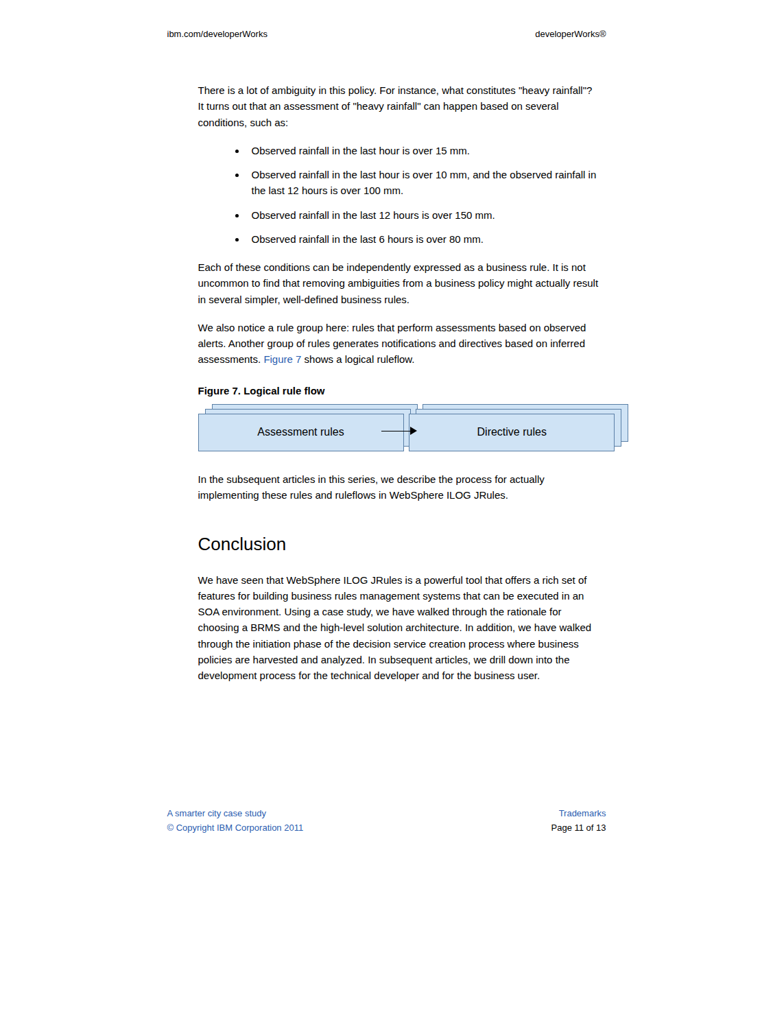ibm.com/developerWorks
developerWorks®
There is a lot of ambiguity in this policy. For instance, what constitutes "heavy rainfall"? It turns out that an assessment of "heavy rainfall" can happen based on several conditions, such as:
Observed rainfall in the last hour is over 15 mm.
Observed rainfall in the last hour is over 10 mm, and the observed rainfall in the last 12 hours is over 100 mm.
Observed rainfall in the last 12 hours is over 150 mm.
Observed rainfall in the last 6 hours is over 80 mm.
Each of these conditions can be independently expressed as a business rule. It is not uncommon to find that removing ambiguities from a business policy might actually result in several simpler, well-defined business rules.
We also notice a rule group here: rules that perform assessments based on observed alerts. Another group of rules generates notifications and directives based on inferred assessments. Figure 7 shows a logical ruleflow.
Figure 7. Logical rule flow
Assessment rules
Directive rules
In the subsequent articles in this series, we describe the process for actually implementing these rules and ruleflows in WebSphere ILOG JRules.
Conclusion
We have seen that WebSphere ILOG JRules is a powerful tool that offers a rich set of features for building business rules management systems that can be executed in an SOA environment. Using a case study, we have walked through the rationale for choosing a BRMS and the high-level solution architecture. In addition, we have walked through the initiation phase of the decision service creation process where business policies are harvested and analyzed. In subsequent articles, we drill down into the development process for the technical developer and for the business user.
A smarter city case study
© Copyright IBM Corporation 2011
Trademarks
Page 11 of 13